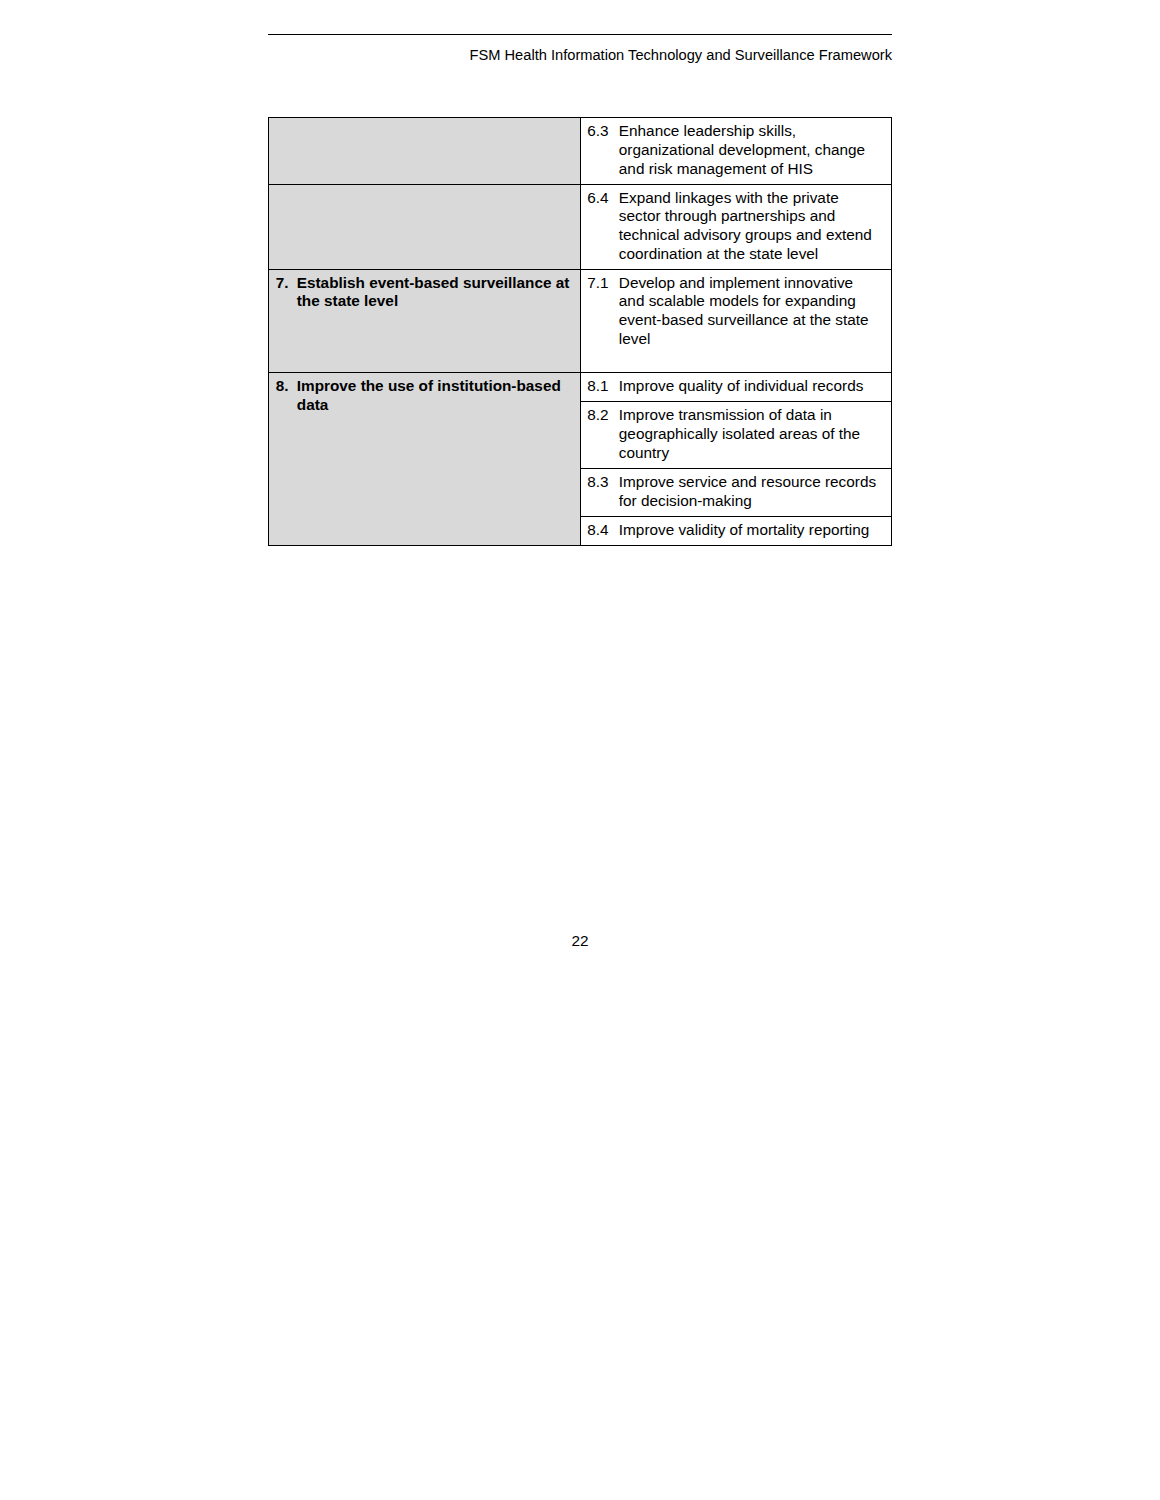FSM Health Information Technology and Surveillance Framework
| | 6.3 Enhance leadership skills, organizational development, change and risk management of HIS |
| | 6.4 Expand linkages with the private sector through partnerships and technical advisory groups and extend coordination at the state level |
| 7. Establish event-based surveillance at the state level | 7.1 Develop and implement innovative and scalable models for expanding event-based surveillance at the state level |
| 8. Improve the use of institution-based data | 8.1 Improve quality of individual records |
| 8.2 Improve transmission of data in geographically isolated areas of the country |
| 8.3 Improve service and resource records for decision-making |
| 8.4 Improve validity of mortality reporting |
22